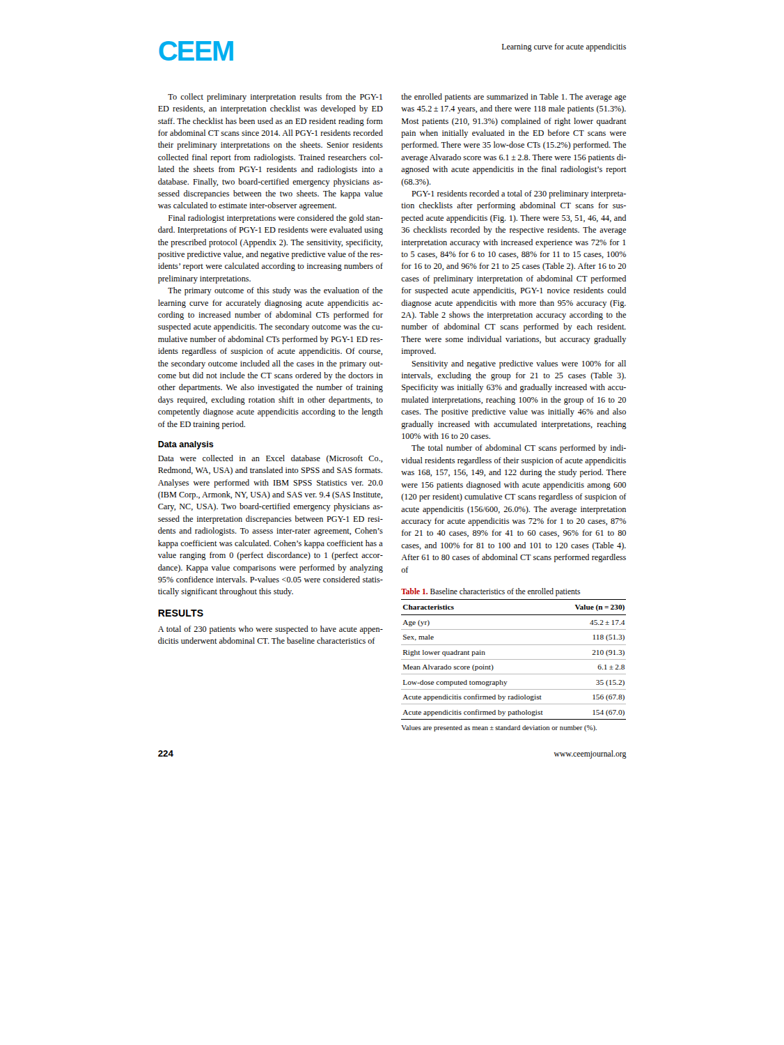CEEM
Learning curve for acute appendicitis
To collect preliminary interpretation results from the PGY-1 ED residents, an interpretation checklist was developed by ED staff. The checklist has been used as an ED resident reading form for abdominal CT scans since 2014. All PGY-1 residents recorded their preliminary interpretations on the sheets. Senior residents collected final report from radiologists. Trained researchers collated the sheets from PGY-1 residents and radiologists into a database. Finally, two board-certified emergency physicians assessed discrepancies between the two sheets. The kappa value was calculated to estimate inter-observer agreement.
Final radiologist interpretations were considered the gold standard. Interpretations of PGY-1 ED residents were evaluated using the prescribed protocol (Appendix 2). The sensitivity, specificity, positive predictive value, and negative predictive value of the residents’ report were calculated according to increasing numbers of preliminary interpretations.
The primary outcome of this study was the evaluation of the learning curve for accurately diagnosing acute appendicitis according to increased number of abdominal CTs performed for suspected acute appendicitis. The secondary outcome was the cumulative number of abdominal CTs performed by PGY-1 ED residents regardless of suspicion of acute appendicitis. Of course, the secondary outcome included all the cases in the primary outcome but did not include the CT scans ordered by the doctors in other departments. We also investigated the number of training days required, excluding rotation shift in other departments, to competently diagnose acute appendicitis according to the length of the ED training period.
Data analysis
Data were collected in an Excel database (Microsoft Co., Redmond, WA, USA) and translated into SPSS and SAS formats. Analyses were performed with IBM SPSS Statistics ver. 20.0 (IBM Corp., Armonk, NY, USA) and SAS ver. 9.4 (SAS Institute, Cary, NC, USA). Two board-certified emergency physicians assessed the interpretation discrepancies between PGY-1 ED residents and radiologists. To assess inter-rater agreement, Cohen’s kappa coefficient was calculated. Cohen’s kappa coefficient has a value ranging from 0 (perfect discordance) to 1 (perfect accordance). Kappa value comparisons were performed by analyzing 95% confidence intervals. P-values <0.05 were considered statistically significant throughout this study.
RESULTS
A total of 230 patients who were suspected to have acute appendicitis underwent abdominal CT. The baseline characteristics of
the enrolled patients are summarized in Table 1. The average age was 45.2 ± 17.4 years, and there were 118 male patients (51.3%). Most patients (210, 91.3%) complained of right lower quadrant pain when initially evaluated in the ED before CT scans were performed. There were 35 low-dose CTs (15.2%) performed. The average Alvarado score was 6.1 ± 2.8. There were 156 patients diagnosed with acute appendicitis in the final radiologist’s report (68.3%).
PGY-1 residents recorded a total of 230 preliminary interpretation checklists after performing abdominal CT scans for suspected acute appendicitis (Fig. 1). There were 53, 51, 46, 44, and 36 checklists recorded by the respective residents. The average interpretation accuracy with increased experience was 72% for 1 to 5 cases, 84% for 6 to 10 cases, 88% for 11 to 15 cases, 100% for 16 to 20, and 96% for 21 to 25 cases (Table 2). After 16 to 20 cases of preliminary interpretation of abdominal CT performed for suspected acute appendicitis, PGY-1 novice residents could diagnose acute appendicitis with more than 95% accuracy (Fig. 2A). Table 2 shows the interpretation accuracy according to the number of abdominal CT scans performed by each resident. There were some individual variations, but accuracy gradually improved.
Sensitivity and negative predictive values were 100% for all intervals, excluding the group for 21 to 25 cases (Table 3). Specificity was initially 63% and gradually increased with accumulated interpretations, reaching 100% in the group of 16 to 20 cases. The positive predictive value was initially 46% and also gradually increased with accumulated interpretations, reaching 100% with 16 to 20 cases.
The total number of abdominal CT scans performed by individual residents regardless of their suspicion of acute appendicitis was 168, 157, 156, 149, and 122 during the study period. There were 156 patients diagnosed with acute appendicitis among 600 (120 per resident) cumulative CT scans regardless of suspicion of acute appendicitis (156/600, 26.0%). The average interpretation accuracy for acute appendicitis was 72% for 1 to 20 cases, 87% for 21 to 40 cases, 89% for 41 to 60 cases, 96% for 61 to 80 cases, and 100% for 81 to 100 and 101 to 120 cases (Table 4). After 61 to 80 cases of abdominal CT scans performed regardless of
Table 1. Baseline characteristics of the enrolled patients
| Characteristics | Value (n = 230) |
| --- | --- |
| Age (yr) | 45.2 ± 17.4 |
| Sex, male | 118 (51.3) |
| Right lower quadrant pain | 210 (91.3) |
| Mean Alvarado score (point) | 6.1 ± 2.8 |
| Low-dose computed tomography | 35 (15.2) |
| Acute appendicitis confirmed by radiologist | 156 (67.8) |
| Acute appendicitis confirmed by pathologist | 154 (67.0) |
Values are presented as mean ± standard deviation or number (%).
224
www.ceemjournal.org